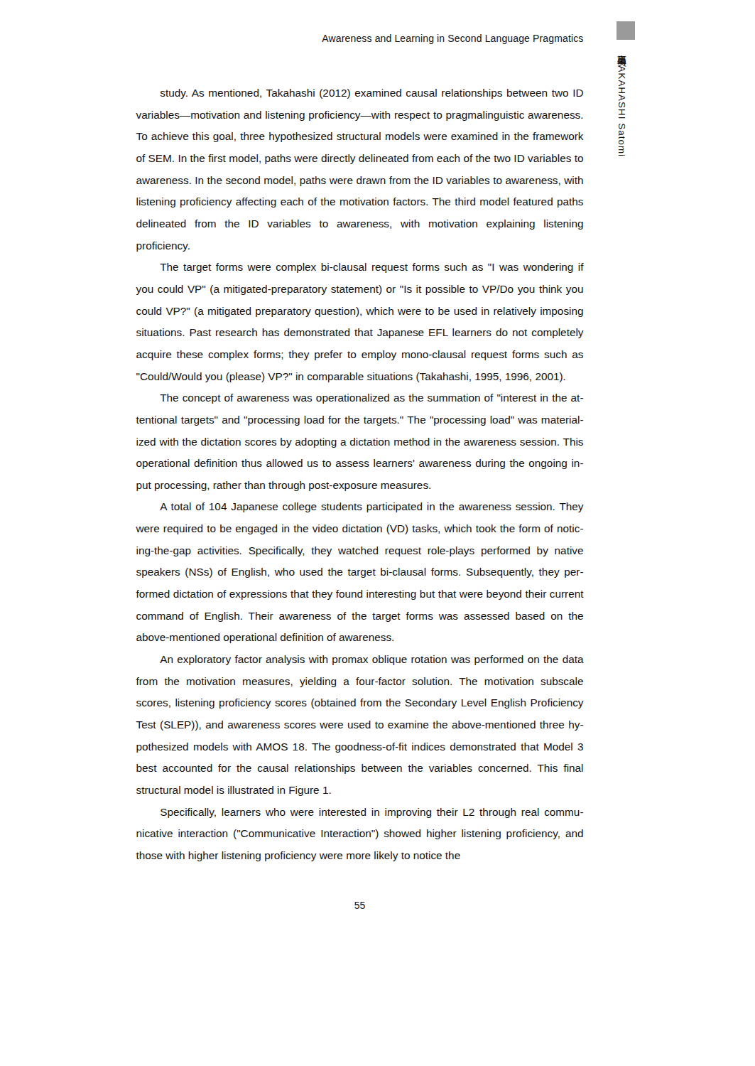Awareness and Learning in Second Language Pragmatics
高橋里美　TAKAHASHI Satomi
study. As mentioned, Takahashi (2012) examined causal relationships between two ID variables—motivation and listening proficiency—with respect to pragmalinguistic awareness. To achieve this goal, three hypothesized structural models were examined in the framework of SEM. In the first model, paths were directly delineated from each of the two ID variables to awareness. In the second model, paths were drawn from the ID variables to awareness, with listening proficiency affecting each of the motivation factors. The third model featured paths delineated from the ID variables to awareness, with motivation explaining listening proficiency.
The target forms were complex bi-clausal request forms such as "I was wondering if you could VP" (a mitigated-preparatory statement) or "Is it possible to VP/Do you think you could VP?" (a mitigated preparatory question), which were to be used in relatively imposing situations. Past research has demonstrated that Japanese EFL learners do not completely acquire these complex forms; they prefer to employ mono-clausal request forms such as "Could/Would you (please) VP?" in comparable situations (Takahashi, 1995, 1996, 2001).
The concept of awareness was operationalized as the summation of "interest in the attentional targets" and "processing load for the targets." The "processing load" was materialized with the dictation scores by adopting a dictation method in the awareness session. This operational definition thus allowed us to assess learners' awareness during the ongoing input processing, rather than through post-exposure measures.
A total of 104 Japanese college students participated in the awareness session. They were required to be engaged in the video dictation (VD) tasks, which took the form of noticing-the-gap activities. Specifically, they watched request role-plays performed by native speakers (NSs) of English, who used the target bi-clausal forms. Subsequently, they performed dictation of expressions that they found interesting but that were beyond their current command of English. Their awareness of the target forms was assessed based on the above-mentioned operational definition of awareness.
An exploratory factor analysis with promax oblique rotation was performed on the data from the motivation measures, yielding a four-factor solution. The motivation subscale scores, listening proficiency scores (obtained from the Secondary Level English Proficiency Test (SLEP)), and awareness scores were used to examine the above-mentioned three hypothesized models with AMOS 18. The goodness-of-fit indices demonstrated that Model 3 best accounted for the causal relationships between the variables concerned. This final structural model is illustrated in Figure 1.
Specifically, learners who were interested in improving their L2 through real communicative interaction ("Communicative Interaction") showed higher listening proficiency, and those with higher listening proficiency were more likely to notice the
55